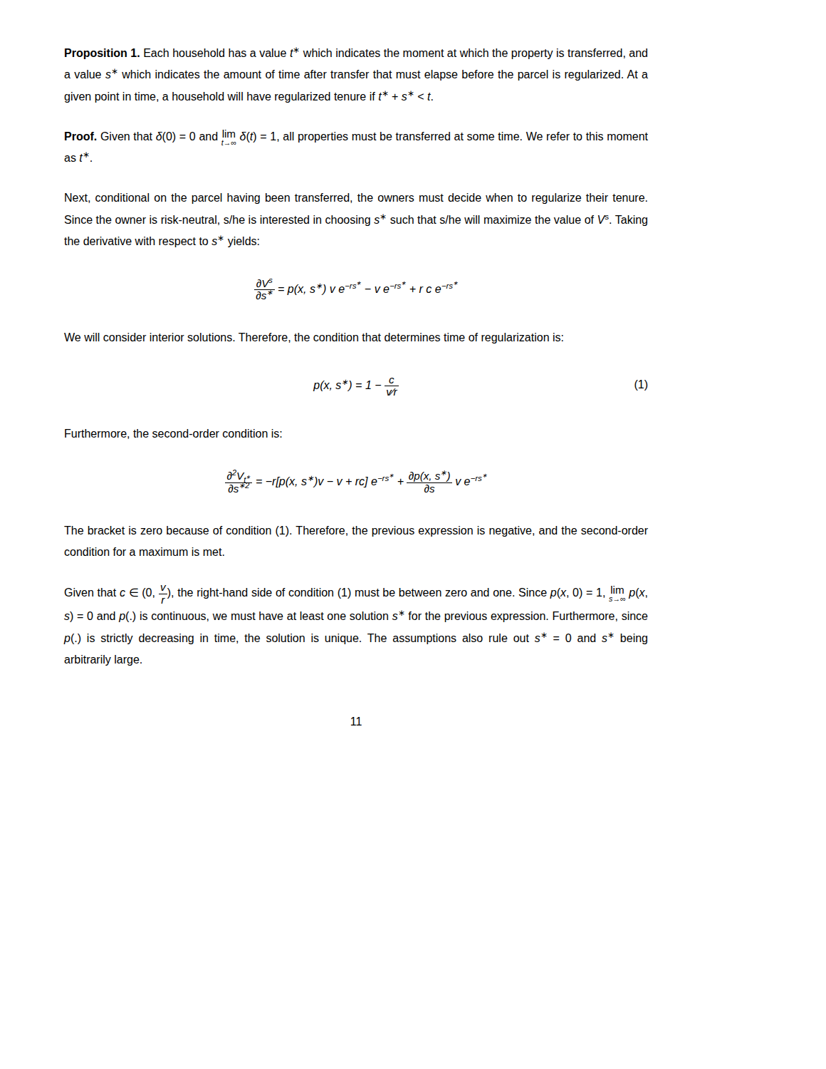Proposition 1. Each household has a value t∗ which indicates the moment at which the property is transferred, and a value s∗ which indicates the amount of time after transfer that must elapse before the parcel is regularized. At a given point in time, a household will have regularized tenure if t∗ + s∗ < t.
Proof. Given that δ(0) = 0 and lim t→∞ δ(t) = 1, all properties must be transferred at some time. We refer to this moment as t∗.
Next, conditional on the parcel having been transferred, the owners must decide when to regularize their tenure. Since the owner is risk-neutral, s/he is interested in choosing s∗ such that s/he will maximize the value of Vs. Taking the derivative with respect to s∗ yields:
∂Vs∂s∗ = p(x, s∗) v e−rs∗ − v e−rs∗ + r c e−rs∗
We will consider interior solutions. Therefore, the condition that determines time of regularization is:
p(x, s∗) = 1 − cv⁄r (1)
Furthermore, the second-order condition is:
∂2Vt∗∂s∗2 = −r[p(x, s∗)v − v + rc] e−rs∗ + ∂p(x, s∗)∂s v e−rs∗
The bracket is zero because of condition (1). Therefore, the previous expression is negative, and the second-order condition for a maximum is met.
Given that c ∈ (0, vr), the right-hand side of condition (1) must be between zero and one. Since p(x, 0) = 1, lim s→∞ p(x, s) = 0 and p(.) is continuous, we must have at least one solution s∗ for the previous expression. Furthermore, since p(.) is strictly decreasing in time, the solution is unique. The assumptions also rule out s∗ = 0 and s∗ being arbitrarily large.
11